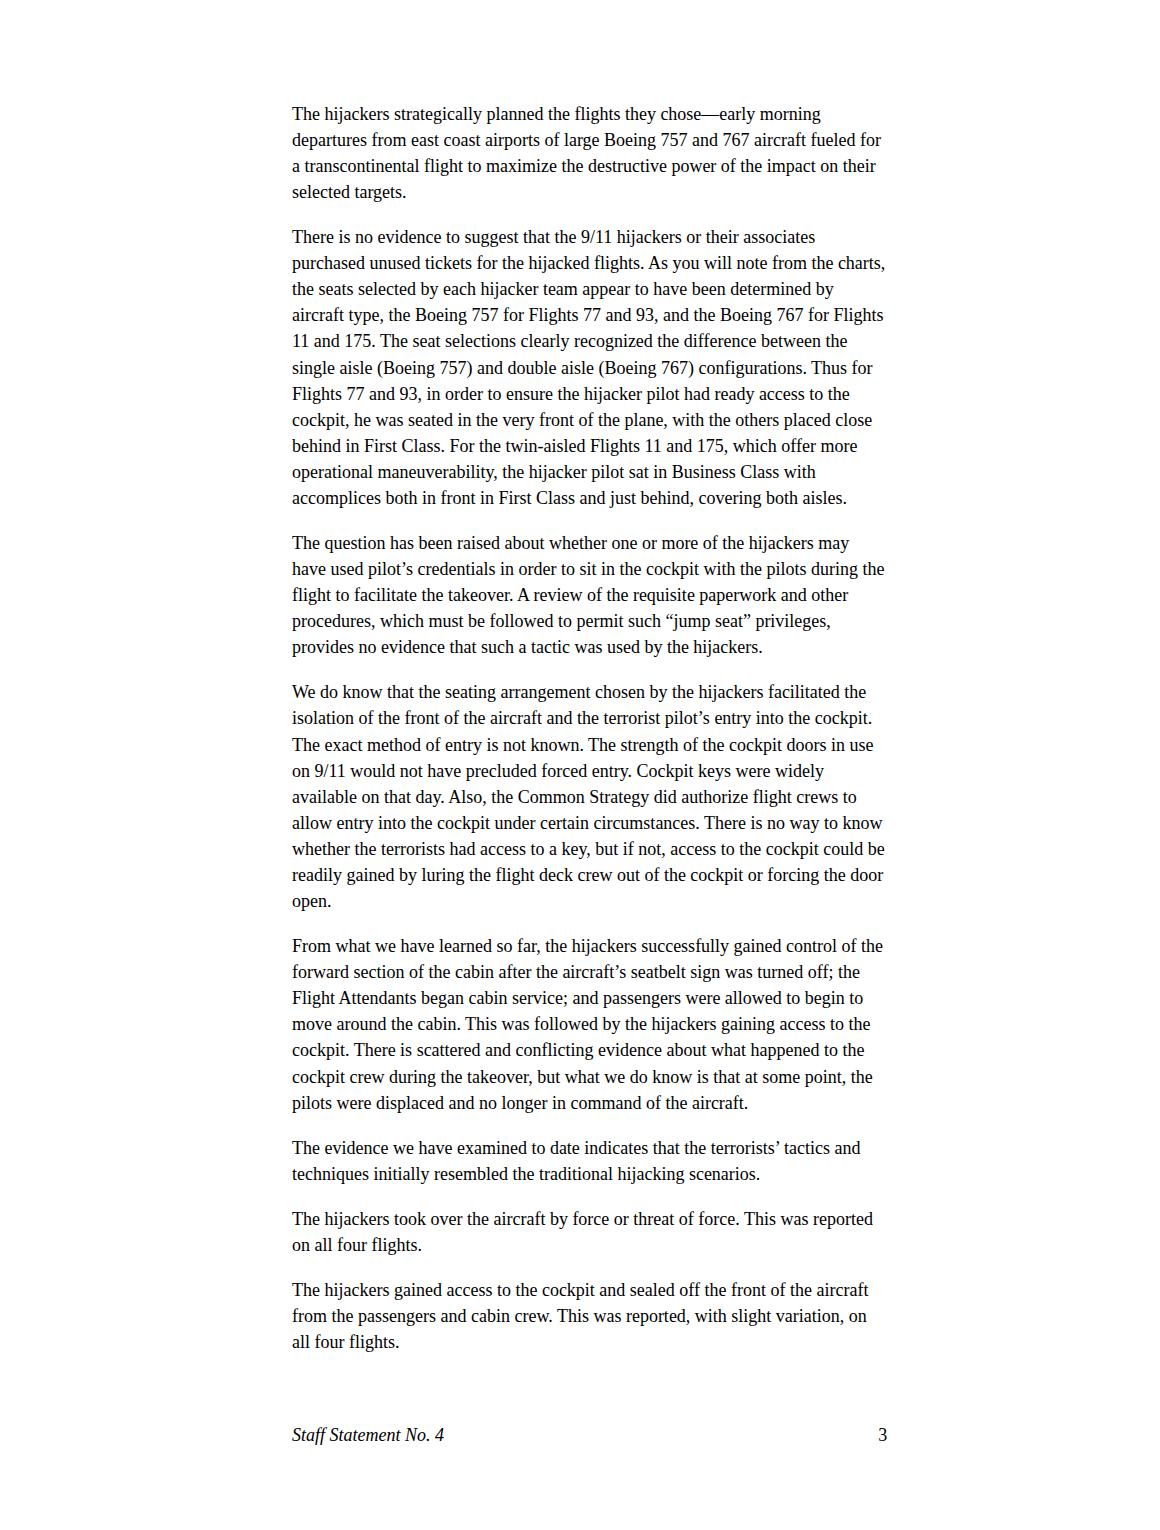The hijackers strategically planned the flights they chose—early morning departures from east coast airports of large Boeing 757 and 767 aircraft fueled for a transcontinental flight to maximize the destructive power of the impact on their selected targets.
There is no evidence to suggest that the 9/11 hijackers or their associates purchased unused tickets for the hijacked flights. As you will note from the charts, the seats selected by each hijacker team appear to have been determined by aircraft type, the Boeing 757 for Flights 77 and 93, and the Boeing 767 for Flights 11 and 175. The seat selections clearly recognized the difference between the single aisle (Boeing 757) and double aisle (Boeing 767) configurations. Thus for Flights 77 and 93, in order to ensure the hijacker pilot had ready access to the cockpit, he was seated in the very front of the plane, with the others placed close behind in First Class. For the twin-aisled Flights 11 and 175, which offer more operational maneuverability, the hijacker pilot sat in Business Class with accomplices both in front in First Class and just behind, covering both aisles.
The question has been raised about whether one or more of the hijackers may have used pilot’s credentials in order to sit in the cockpit with the pilots during the flight to facilitate the takeover. A review of the requisite paperwork and other procedures, which must be followed to permit such “jump seat” privileges, provides no evidence that such a tactic was used by the hijackers.
We do know that the seating arrangement chosen by the hijackers facilitated the isolation of the front of the aircraft and the terrorist pilot’s entry into the cockpit. The exact method of entry is not known. The strength of the cockpit doors in use on 9/11 would not have precluded forced entry. Cockpit keys were widely available on that day. Also, the Common Strategy did authorize flight crews to allow entry into the cockpit under certain circumstances. There is no way to know whether the terrorists had access to a key, but if not, access to the cockpit could be readily gained by luring the flight deck crew out of the cockpit or forcing the door open.
From what we have learned so far, the hijackers successfully gained control of the forward section of the cabin after the aircraft’s seatbelt sign was turned off; the Flight Attendants began cabin service; and passengers were allowed to begin to move around the cabin. This was followed by the hijackers gaining access to the cockpit. There is scattered and conflicting evidence about what happened to the cockpit crew during the takeover, but what we do know is that at some point, the pilots were displaced and no longer in command of the aircraft.
The evidence we have examined to date indicates that the terrorists’ tactics and techniques initially resembled the traditional hijacking scenarios.
The hijackers took over the aircraft by force or threat of force. This was reported on all four flights.
The hijackers gained access to the cockpit and sealed off the front of the aircraft from the passengers and cabin crew. This was reported, with slight variation, on all four flights.
Staff Statement No. 4 3